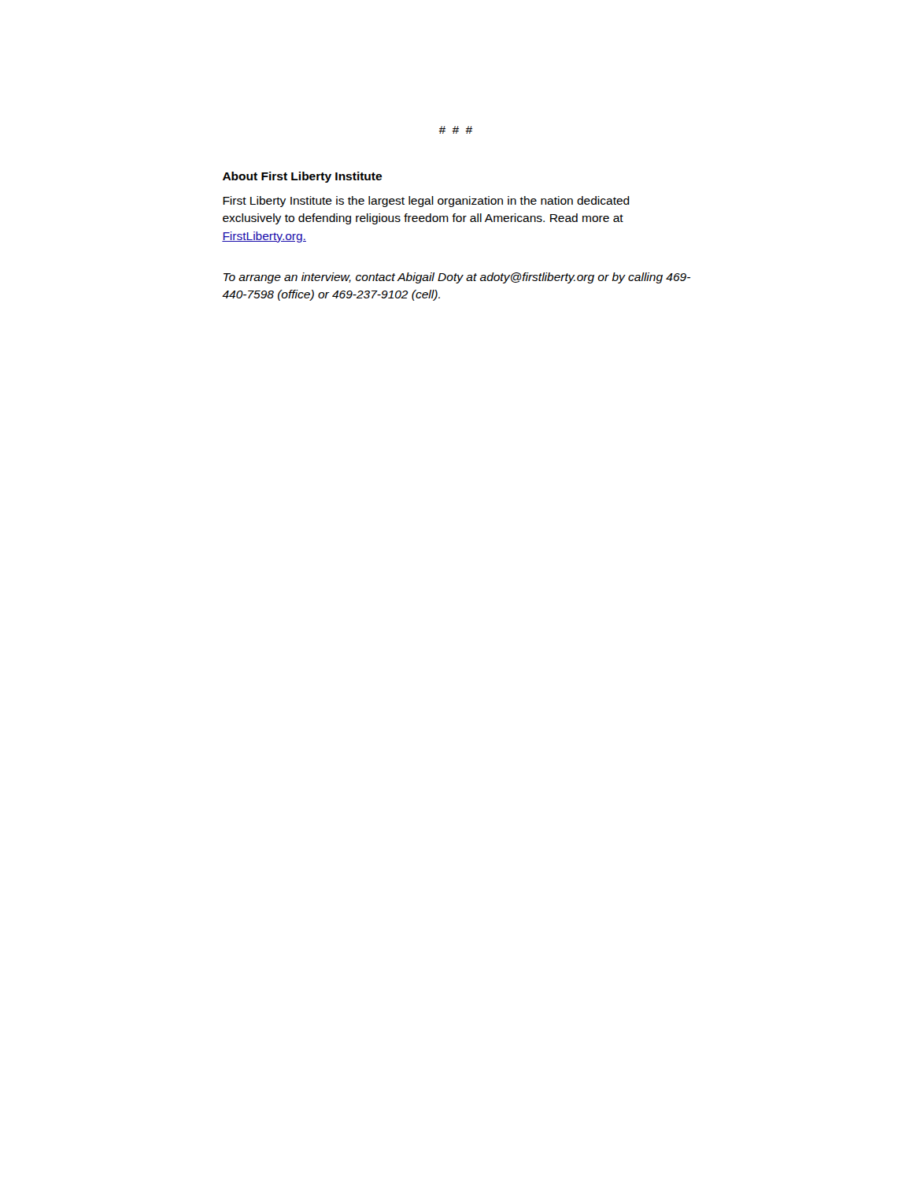# # #
About First Liberty Institute
First Liberty Institute is the largest legal organization in the nation dedicated exclusively to defending religious freedom for all Americans. Read more at FirstLiberty.org.
To arrange an interview, contact Abigail Doty at adoty@firstliberty.org or by calling 469-440-7598 (office) or 469-237-9102 (cell).